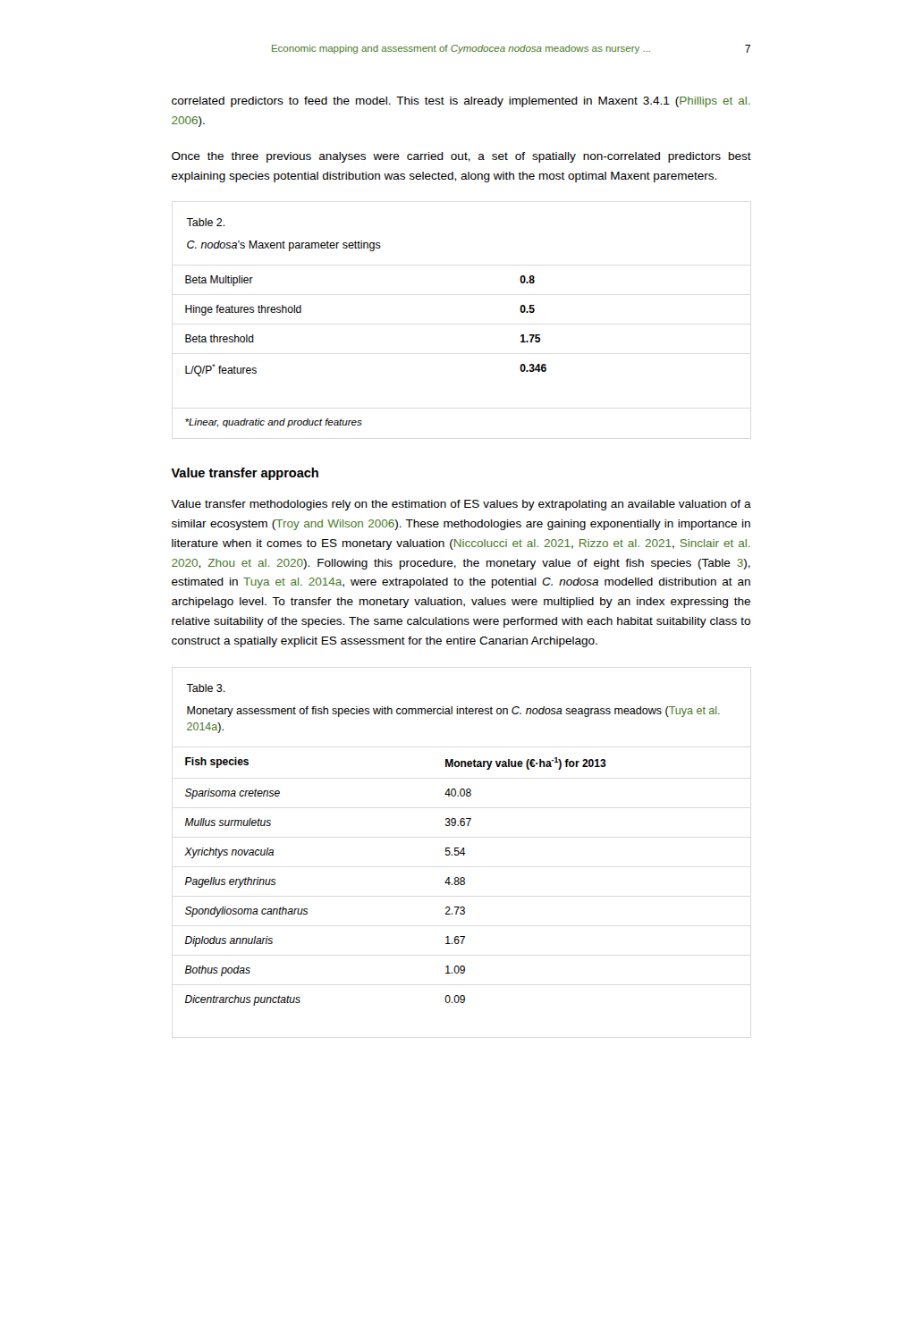Economic mapping and assessment of Cymodocea nodosa meadows as nursery ...
7
correlated predictors to feed the model. This test is already implemented in Maxent 3.4.1 (Phillips et al. 2006).
Once the three previous analyses were carried out, a set of spatially non-correlated predictors best explaining species potential distribution was selected, along with the most optimal Maxent paremeters.
Table 2. C. nodosa’s Maxent parameter settings
| Beta Multiplier | 0.8 |
| Hinge features threshold | 0.5 |
| Beta threshold | 1.75 |
| L/Q/P * features | 0.346 |
*Linear, quadratic and product features
Value transfer approach
Value transfer methodologies rely on the estimation of ES values by extrapolating an available valuation of a similar ecosystem (Troy and Wilson 2006). These methodologies are gaining exponentially in importance in literature when it comes to ES monetary valuation (Niccolucci et al. 2021, Rizzo et al. 2021, Sinclair et al. 2020, Zhou et al. 2020). Following this procedure, the monetary value of eight fish species (Table 3), estimated in Tuya et al. 2014a, were extrapolated to the potential C. nodosa modelled distribution at an archipelago level. To transfer the monetary valuation, values were multiplied by an index expressing the relative suitability of the species. The same calculations were performed with each habitat suitability class to construct a spatially explicit ES assessment for the entire Canarian Archipelago.
Table 3. Monetary assessment of fish species with commercial interest on C. nodosa seagrass meadows (Tuya et al. 2014a).
| Fish species | Monetary value (€·ha -1 ) for 2013 |
| --- | --- |
| Sparisoma cretense | 40.08 |
| Mullus surmuletus | 39.67 |
| Xyrichtys novacula | 5.54 |
| Pagellus erythrinus | 4.88 |
| Spondyliosoma cantharus | 2.73 |
| Diplodus annularis | 1.67 |
| Bothus podas | 1.09 |
| Dicentrarchus punctatus | 0.09 |